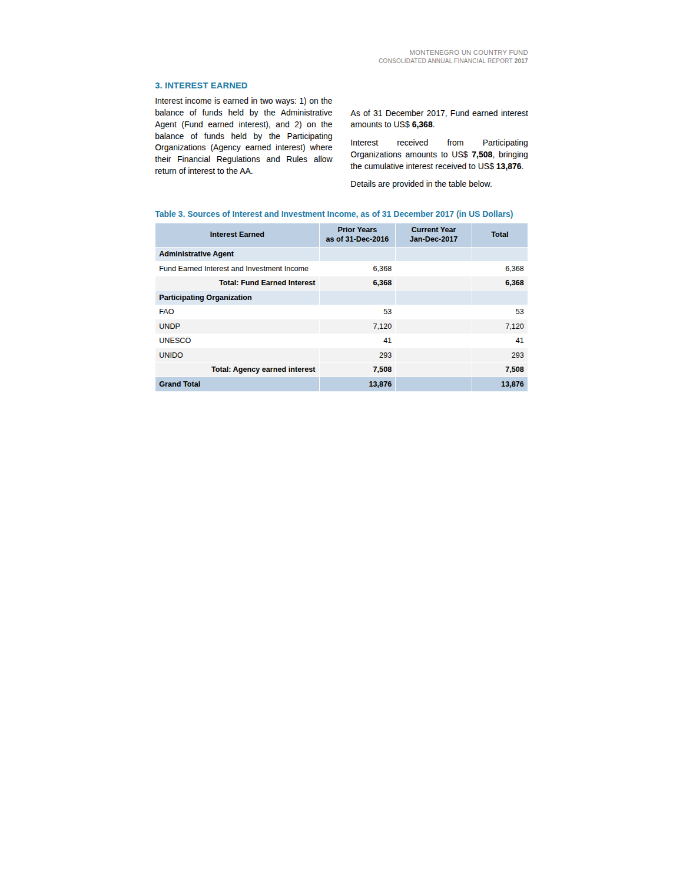MONTENEGRO UN COUNTRY FUND
CONSOLIDATED ANNUAL FINANCIAL REPORT 2017
3. INTEREST EARNED
Interest income is earned in two ways: 1) on the balance of funds held by the Administrative Agent (Fund earned interest), and 2) on the balance of funds held by the Participating Organizations (Agency earned interest) where their Financial Regulations and Rules allow return of interest to the AA.
As of 31 December 2017, Fund earned interest amounts to US$ 6,368.
Interest received from Participating Organizations amounts to US$ 7,508, bringing the cumulative interest received to US$ 13,876.
Details are provided in the table below.
Table 3. Sources of Interest and Investment Income, as of 31 December 2017 (in US Dollars)
| Interest Earned | Prior Years as of 31-Dec-2016 | Current Year Jan-Dec-2017 | Total |
| --- | --- | --- | --- |
| Administrative Agent | | | |
| Fund Earned Interest and Investment Income | 6,368 | | 6,368 |
| Total: Fund Earned Interest | 6,368 | | 6,368 |
| Participating Organization | | | |
| FAO | 53 | | 53 |
| UNDP | 7,120 | | 7,120 |
| UNESCO | 41 | | 41 |
| UNIDO | 293 | | 293 |
| Total: Agency earned interest | 7,508 | | 7,508 |
| Grand Total | 13,876 | | 13,876 |